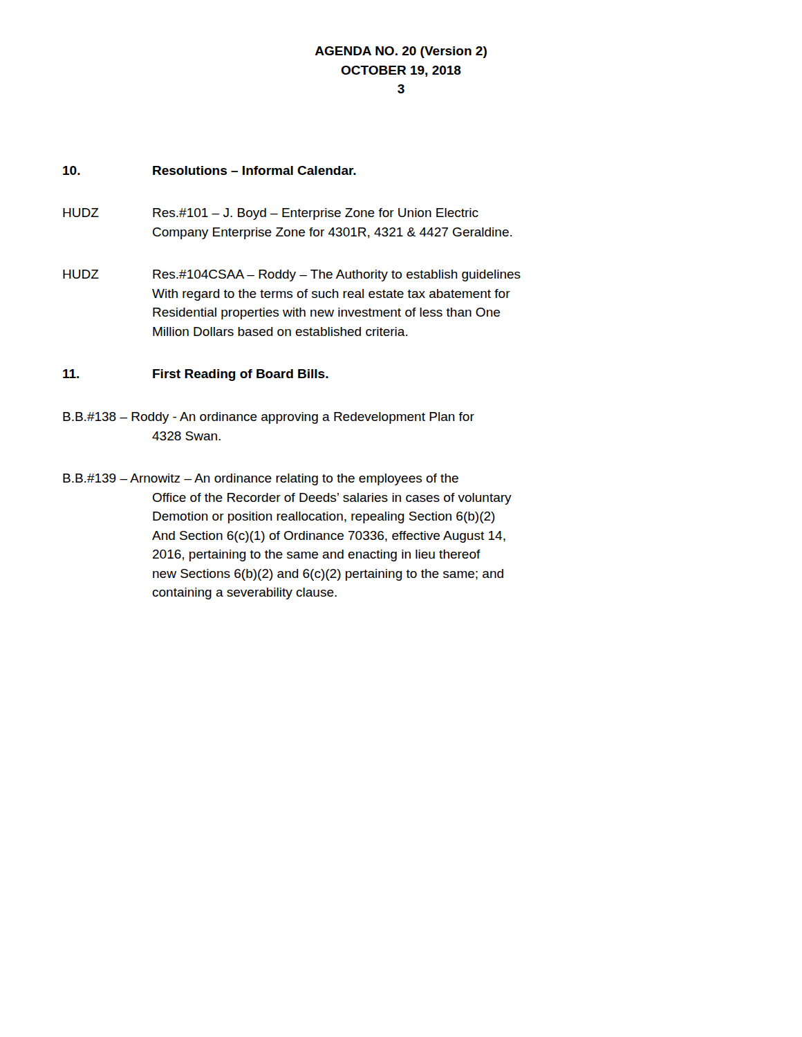AGENDA NO. 20 (Version 2)
OCTOBER 19, 2018
3
10.
Resolutions – Informal Calendar.
HUDZ
Res.#101 – J. Boyd – Enterprise Zone for Union Electric
Company Enterprise Zone for 4301R, 4321 & 4427 Geraldine.
HUDZ
Res.#104CSAA – Roddy – The Authority to establish guidelines
With regard to the terms of such real estate tax abatement for
Residential properties with new investment of less than One
Million Dollars based on established criteria.
11.
First Reading of Board Bills.
B.B.#138 – Roddy - An ordinance approving a Redevelopment Plan for 4328 Swan.
B.B.#139 – Arnowitz – An ordinance relating to the employees of the Office of the Recorder of Deeds’ salaries in cases of voluntary Demotion or position reallocation, repealing Section 6(b)(2) And Section 6(c)(1) of Ordinance 70336, effective August 14, 2016, pertaining to the same and enacting in lieu thereof new Sections 6(b)(2) and 6(c)(2) pertaining to the same; and containing a severability clause.